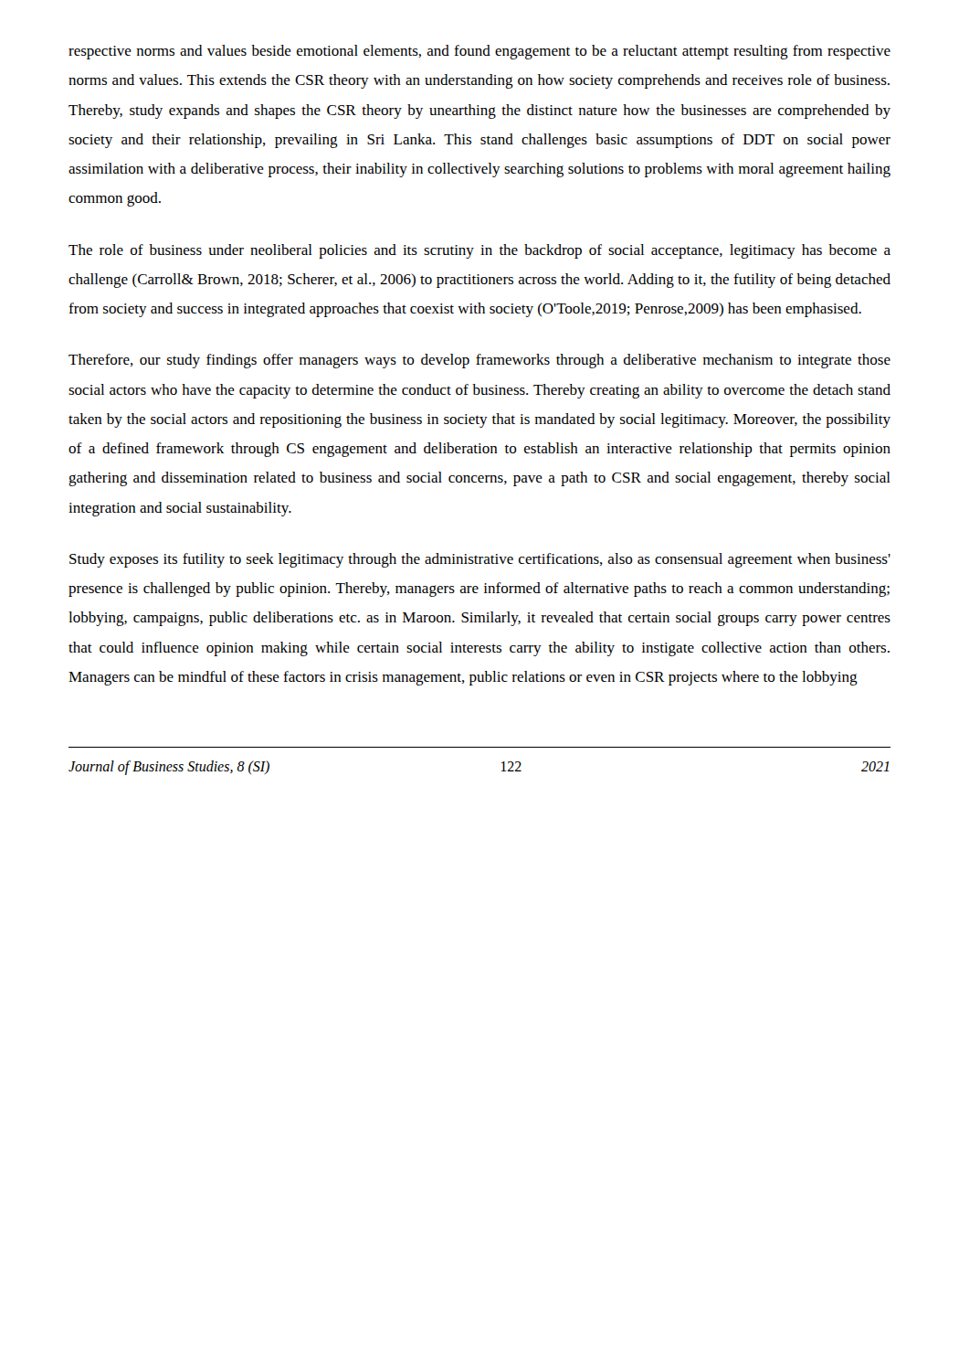respective norms and values beside emotional elements, and found engagement to be a reluctant attempt resulting from respective norms and values. This extends the CSR theory with an understanding on how society comprehends and receives role of business. Thereby, study expands and shapes the CSR theory by unearthing the distinct nature how the businesses are comprehended by society and their relationship, prevailing in Sri Lanka. This stand challenges basic assumptions of DDT on social power assimilation with a deliberative process, their inability in collectively searching solutions to problems with moral agreement hailing common good.
The role of business under neoliberal policies and its scrutiny in the backdrop of social acceptance, legitimacy has become a challenge (Carroll& Brown, 2018; Scherer, et al., 2006) to practitioners across the world. Adding to it, the futility of being detached from society and success in integrated approaches that coexist with society (O'Toole,2019; Penrose,2009) has been emphasised.
Therefore, our study findings offer managers ways to develop frameworks through a deliberative mechanism to integrate those social actors who have the capacity to determine the conduct of business. Thereby creating an ability to overcome the detach stand taken by the social actors and repositioning the business in society that is mandated by social legitimacy. Moreover, the possibility of a defined framework through CS engagement and deliberation to establish an interactive relationship that permits opinion gathering and dissemination related to business and social concerns, pave a path to CSR and social engagement, thereby social integration and social sustainability.
Study exposes its futility to seek legitimacy through the administrative certifications, also as consensual agreement when business' presence is challenged by public opinion. Thereby, managers are informed of alternative paths to reach a common understanding; lobbying, campaigns, public deliberations etc. as in Maroon. Similarly, it revealed that certain social groups carry power centres that could influence opinion making while certain social interests carry the ability to instigate collective action than others. Managers can be mindful of these factors in crisis management, public relations or even in CSR projects where to the lobbying
Journal of Business Studies, 8 (SI) 122 2021